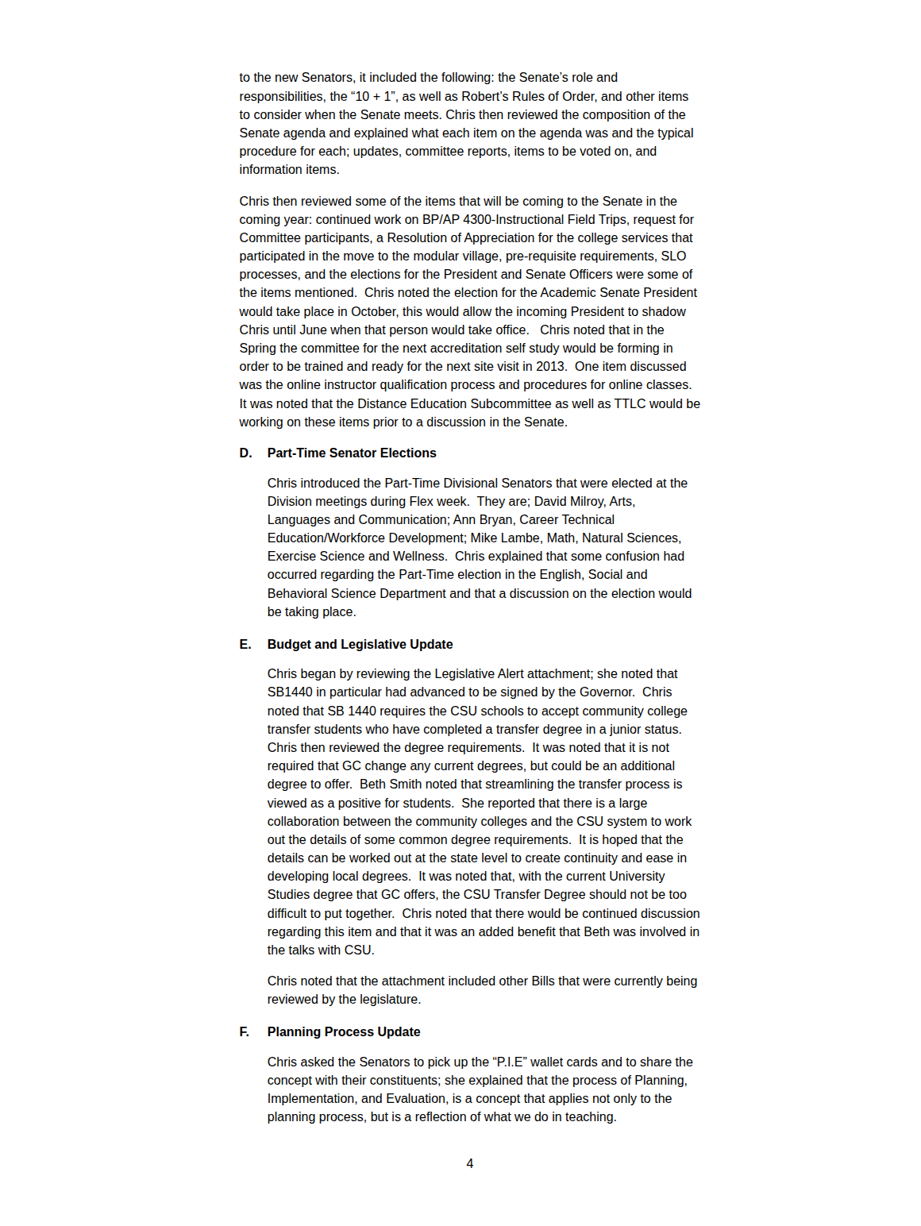to the new Senators, it included the following: the Senate’s role and responsibilities, the “10 + 1”, as well as Robert’s Rules of Order, and other items to consider when the Senate meets. Chris then reviewed the composition of the Senate agenda and explained what each item on the agenda was and the typical procedure for each; updates, committee reports, items to be voted on, and information items.
Chris then reviewed some of the items that will be coming to the Senate in the coming year: continued work on BP/AP 4300-Instructional Field Trips, request for Committee participants, a Resolution of Appreciation for the college services that participated in the move to the modular village, pre-requisite requirements, SLO processes, and the elections for the President and Senate Officers were some of the items mentioned. Chris noted the election for the Academic Senate President would take place in October, this would allow the incoming President to shadow Chris until June when that person would take office. Chris noted that in the Spring the committee for the next accreditation self study would be forming in order to be trained and ready for the next site visit in 2013. One item discussed was the online instructor qualification process and procedures for online classes. It was noted that the Distance Education Subcommittee as well as TTLC would be working on these items prior to a discussion in the Senate.
D. Part-Time Senator Elections
Chris introduced the Part-Time Divisional Senators that were elected at the Division meetings during Flex week. They are; David Milroy, Arts, Languages and Communication; Ann Bryan, Career Technical Education/Workforce Development; Mike Lambe, Math, Natural Sciences, Exercise Science and Wellness. Chris explained that some confusion had occurred regarding the Part-Time election in the English, Social and Behavioral Science Department and that a discussion on the election would be taking place.
E. Budget and Legislative Update
Chris began by reviewing the Legislative Alert attachment; she noted that SB1440 in particular had advanced to be signed by the Governor. Chris noted that SB 1440 requires the CSU schools to accept community college transfer students who have completed a transfer degree in a junior status. Chris then reviewed the degree requirements. It was noted that it is not required that GC change any current degrees, but could be an additional degree to offer. Beth Smith noted that streamlining the transfer process is viewed as a positive for students. She reported that there is a large collaboration between the community colleges and the CSU system to work out the details of some common degree requirements. It is hoped that the details can be worked out at the state level to create continuity and ease in developing local degrees. It was noted that, with the current University Studies degree that GC offers, the CSU Transfer Degree should not be too difficult to put together. Chris noted that there would be continued discussion regarding this item and that it was an added benefit that Beth was involved in the talks with CSU.
Chris noted that the attachment included other Bills that were currently being reviewed by the legislature.
F. Planning Process Update
Chris asked the Senators to pick up the “P.I.E” wallet cards and to share the concept with their constituents; she explained that the process of Planning, Implementation, and Evaluation, is a concept that applies not only to the planning process, but is a reflection of what we do in teaching.
4